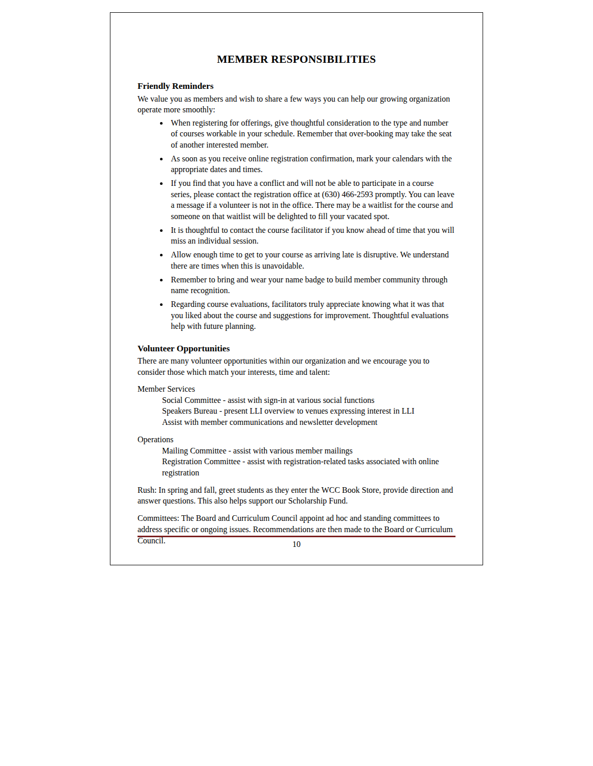MEMBER RESPONSIBILITIES
Friendly Reminders
We value you as members and wish to share a few ways you can help our growing organization operate more smoothly:
When registering for offerings, give thoughtful consideration to the type and number of courses workable in your schedule. Remember that over-booking may take the seat of another interested member.
As soon as you receive online registration confirmation, mark your calendars with the appropriate dates and times.
If you find that you have a conflict and will not be able to participate in a course series, please contact the registration office at (630) 466-2593 promptly. You can leave a message if a volunteer is not in the office. There may be a waitlist for the course and someone on that waitlist will be delighted to fill your vacated spot.
It is thoughtful to contact the course facilitator if you know ahead of time that you will miss an individual session.
Allow enough time to get to your course as arriving late is disruptive. We understand there are times when this is unavoidable.
Remember to bring and wear your name badge to build member community through name recognition.
Regarding course evaluations, facilitators truly appreciate knowing what it was that you liked about the course and suggestions for improvement. Thoughtful evaluations help with future planning.
Volunteer Opportunities
There are many volunteer opportunities within our organization and we encourage you to consider those which match your interests, time and talent:
Member Services
Social Committee - assist with sign-in at various social functions
Speakers Bureau - present LLI overview to venues expressing interest in LLI
Assist with member communications and newsletter development
Operations
Mailing Committee - assist with various member mailings
Registration Committee - assist with registration-related tasks associated with online registration
Rush: In spring and fall, greet students as they enter the WCC Book Store, provide direction and answer questions. This also helps support our Scholarship Fund.
Committees: The Board and Curriculum Council appoint ad hoc and standing committees to address specific or ongoing issues. Recommendations are then made to the Board or Curriculum Council.
10